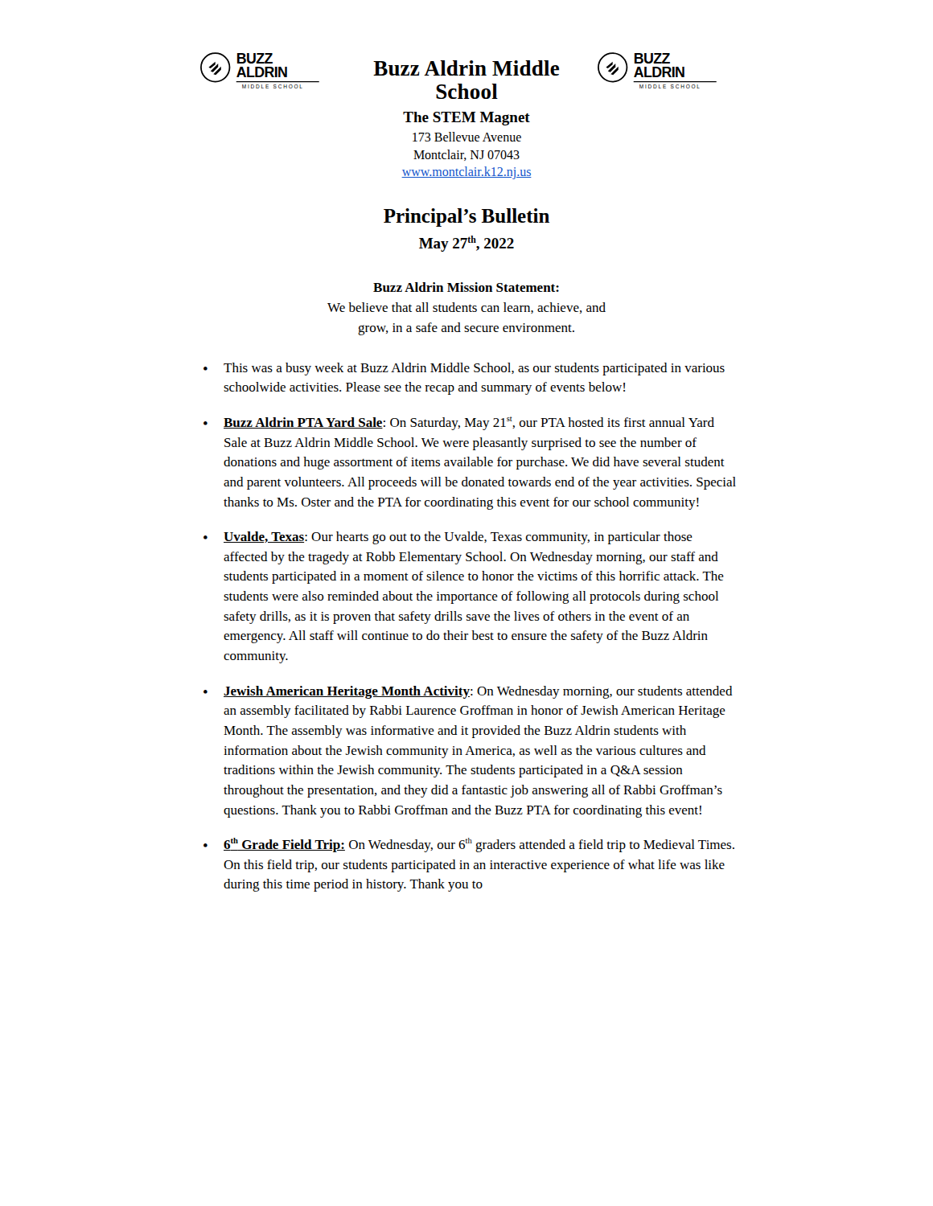BUZZ ALDRIN MIDDLE SCHOOL
Buzz Aldrin Middle School
The STEM Magnet
173 Bellevue Avenue
Montclair, NJ 07043
www.montclair.k12.nj.us
BUZZ ALDRIN MIDDLE SCHOOL
Principal’s Bulletin
May 27th, 2022
Buzz Aldrin Mission Statement:
We believe that all students can learn, achieve, and
grow, in a safe and secure environment.
This was a busy week at Buzz Aldrin Middle School, as our students participated in various schoolwide activities. Please see the recap and summary of events below!
Buzz Aldrin PTA Yard Sale: On Saturday, May 21st, our PTA hosted its first annual Yard Sale at Buzz Aldrin Middle School. We were pleasantly surprised to see the number of donations and huge assortment of items available for purchase. We did have several student and parent volunteers. All proceeds will be donated towards end of the year activities. Special thanks to Ms. Oster and the PTA for coordinating this event for our school community!
Uvalde, Texas: Our hearts go out to the Uvalde, Texas community, in particular those affected by the tragedy at Robb Elementary School. On Wednesday morning, our staff and students participated in a moment of silence to honor the victims of this horrific attack. The students were also reminded about the importance of following all protocols during school safety drills, as it is proven that safety drills save the lives of others in the event of an emergency. All staff will continue to do their best to ensure the safety of the Buzz Aldrin community.
Jewish American Heritage Month Activity: On Wednesday morning, our students attended an assembly facilitated by Rabbi Laurence Groffman in honor of Jewish American Heritage Month. The assembly was informative and it provided the Buzz Aldrin students with information about the Jewish community in America, as well as the various cultures and traditions within the Jewish community. The students participated in a Q&A session throughout the presentation, and they did a fantastic job answering all of Rabbi Groffman’s questions. Thank you to Rabbi Groffman and the Buzz PTA for coordinating this event!
6th Grade Field Trip: On Wednesday, our 6th graders attended a field trip to Medieval Times. On this field trip, our students participated in an interactive experience of what life was like during this time period in history. Thank you to